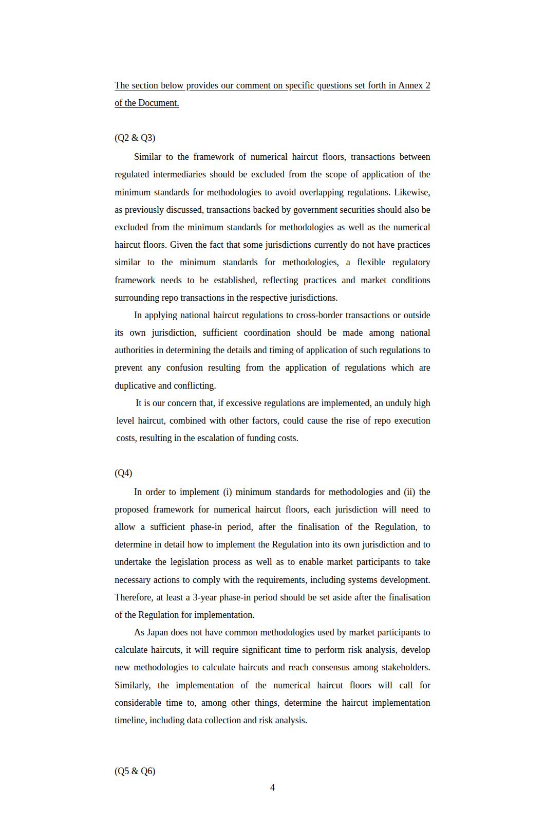The section below provides our comment on specific questions set forth in Annex 2 of the Document.
(Q2 & Q3)
Similar to the framework of numerical haircut floors, transactions between regulated intermediaries should be excluded from the scope of application of the minimum standards for methodologies to avoid overlapping regulations. Likewise, as previously discussed, transactions backed by government securities should also be excluded from the minimum standards for methodologies as well as the numerical haircut floors. Given the fact that some jurisdictions currently do not have practices similar to the minimum standards for methodologies, a flexible regulatory framework needs to be established, reflecting practices and market conditions surrounding repo transactions in the respective jurisdictions.
In applying national haircut regulations to cross-border transactions or outside its own jurisdiction, sufficient coordination should be made among national authorities in determining the details and timing of application of such regulations to prevent any confusion resulting from the application of regulations which are duplicative and conflicting.
It is our concern that, if excessive regulations are implemented, an unduly high level haircut, combined with other factors, could cause the rise of repo execution costs, resulting in the escalation of funding costs.
(Q4)
In order to implement (i) minimum standards for methodologies and (ii) the proposed framework for numerical haircut floors, each jurisdiction will need to allow a sufficient phase-in period, after the finalisation of the Regulation, to determine in detail how to implement the Regulation into its own jurisdiction and to undertake the legislation process as well as to enable market participants to take necessary actions to comply with the requirements, including systems development. Therefore, at least a 3-year phase-in period should be set aside after the finalisation of the Regulation for implementation.
As Japan does not have common methodologies used by market participants to calculate haircuts, it will require significant time to perform risk analysis, develop new methodologies to calculate haircuts and reach consensus among stakeholders. Similarly, the implementation of the numerical haircut floors will call for considerable time to, among other things, determine the haircut implementation timeline, including data collection and risk analysis.
(Q5 & Q6)
4